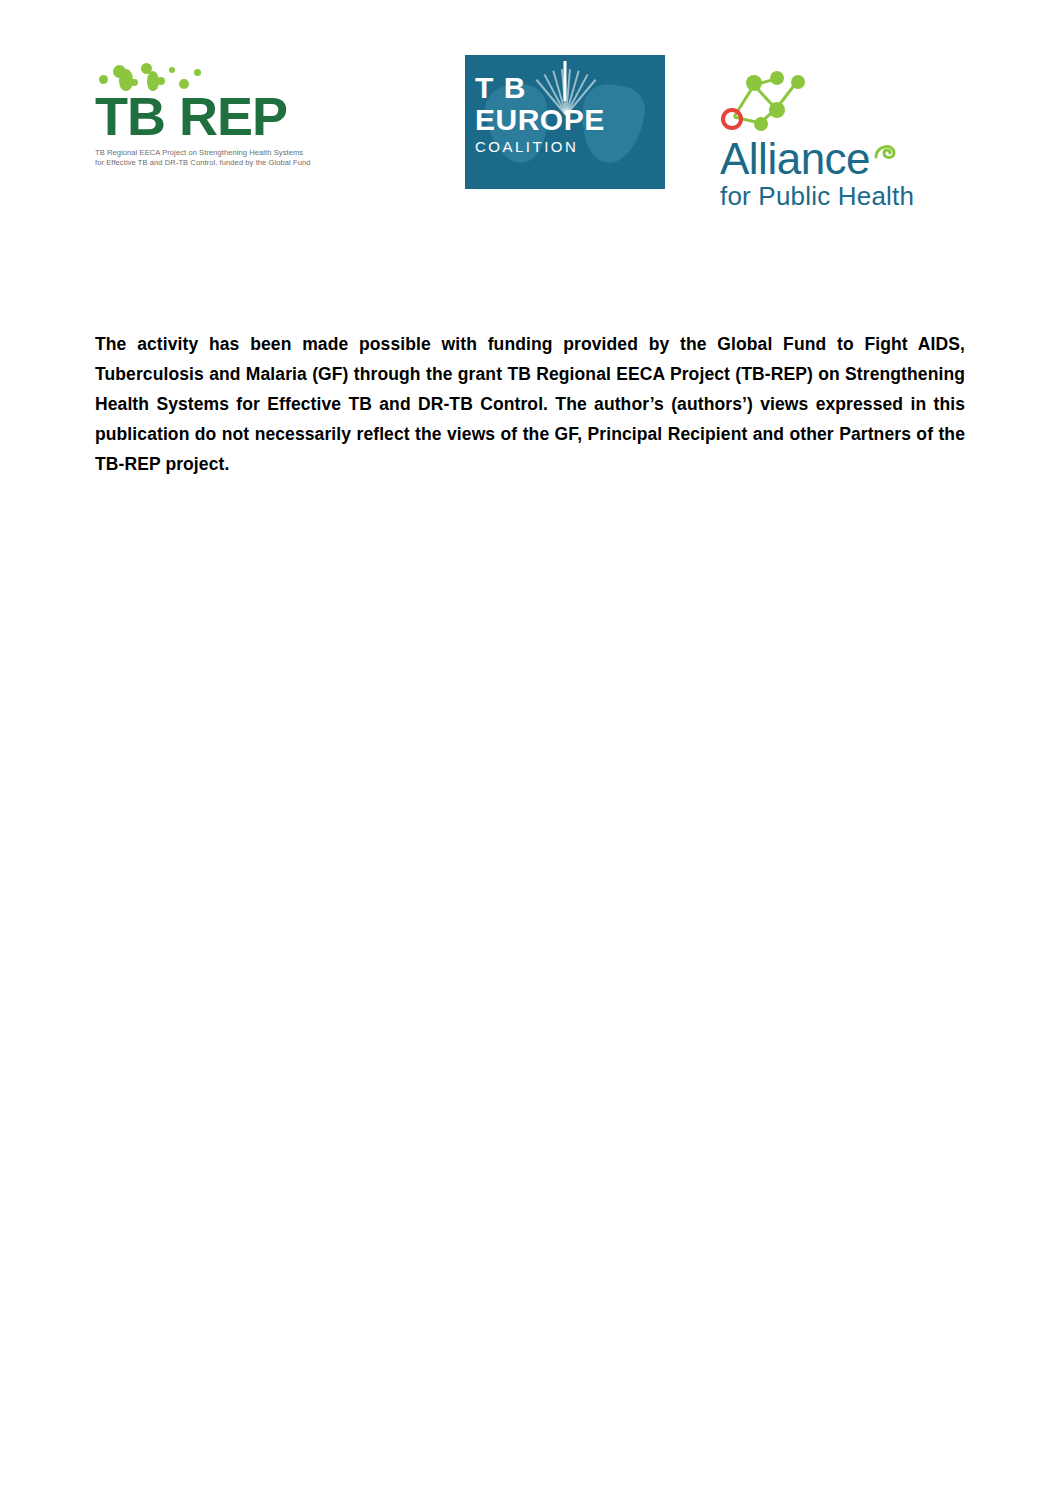TB REP
TB Regional EECA Project on Strengthening Health Systems
for Effective TB and DR-TB Control, funded by the Global Fund
T B EUROPE COALITION
Alliance for Public Health
The activity has been made possible with funding provided by the Global Fund to Fight AIDS, Tuberculosis and Malaria (GF) through the grant TB Regional EECA Project (TB-REP) on Strengthening Health Systems for Effective TB and DR-TB Control. The author’s (authors’) views expressed in this publication do not necessarily reflect the views of the GF, Principal Recipient and other Partners of the TB-REP project.